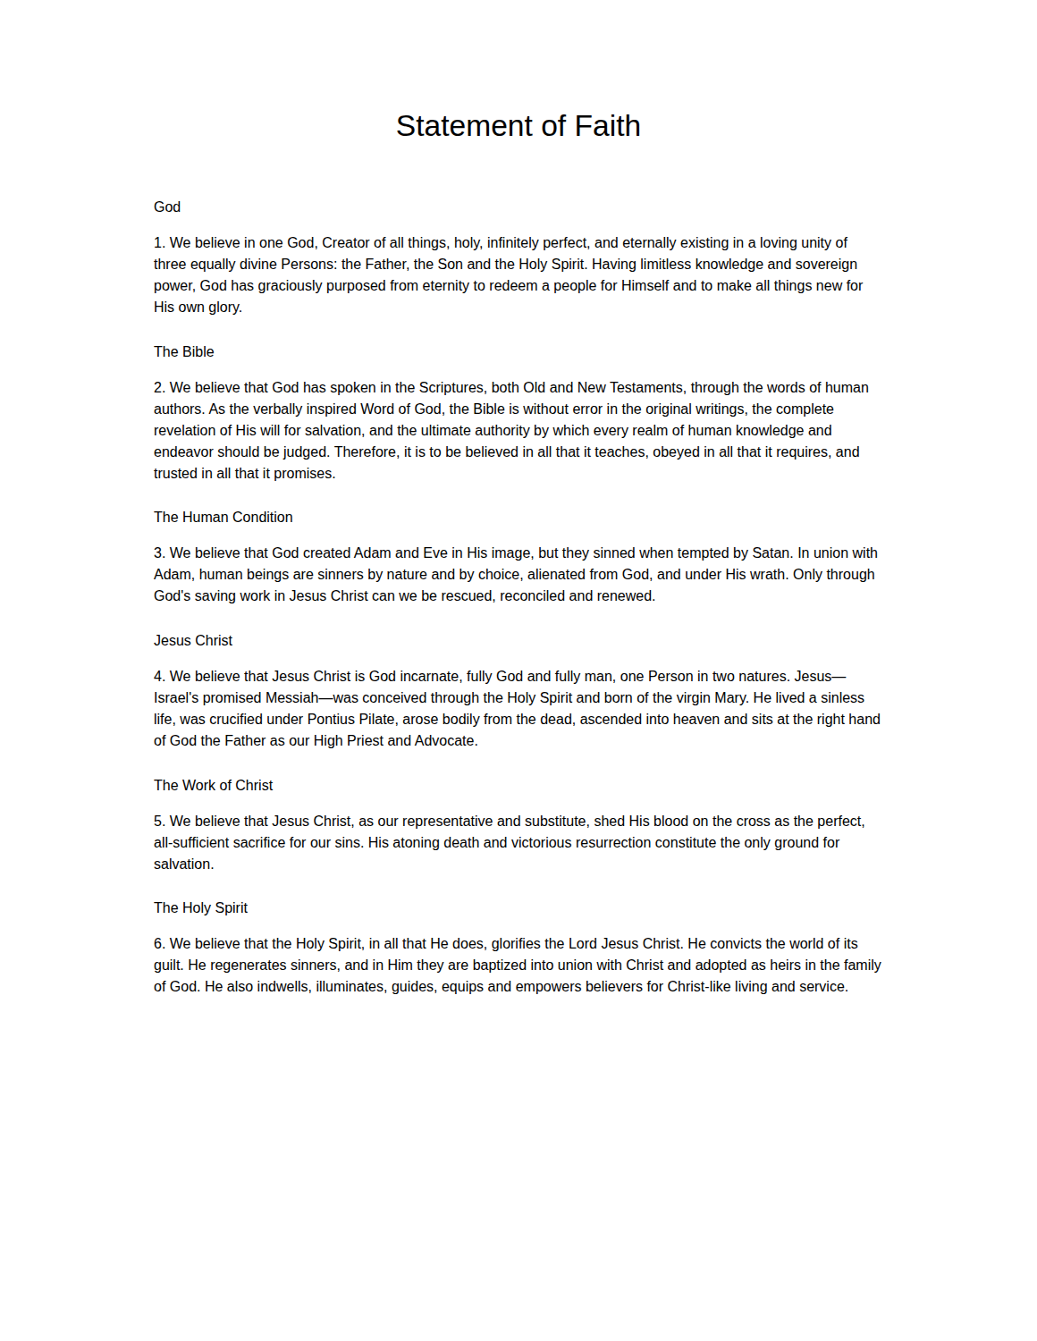Statement of Faith
God
1. We believe in one God, Creator of all things, holy, infinitely perfect, and eternally existing in a loving unity of three equally divine Persons: the Father, the Son and the Holy Spirit. Having limitless knowledge and sovereign power, God has graciously purposed from eternity to redeem a people for Himself and to make all things new for His own glory.
The Bible
2. We believe that God has spoken in the Scriptures, both Old and New Testaments, through the words of human authors. As the verbally inspired Word of God, the Bible is without error in the original writings, the complete revelation of His will for salvation, and the ultimate authority by which every realm of human knowledge and endeavor should be judged. Therefore, it is to be believed in all that it teaches, obeyed in all that it requires, and trusted in all that it promises.
The Human Condition
3. We believe that God created Adam and Eve in His image, but they sinned when tempted by Satan. In union with Adam, human beings are sinners by nature and by choice, alienated from God, and under His wrath. Only through God's saving work in Jesus Christ can we be rescued, reconciled and renewed.
Jesus Christ
4. We believe that Jesus Christ is God incarnate, fully God and fully man, one Person in two natures. Jesus—Israel's promised Messiah—was conceived through the Holy Spirit and born of the virgin Mary. He lived a sinless life, was crucified under Pontius Pilate, arose bodily from the dead, ascended into heaven and sits at the right hand of God the Father as our High Priest and Advocate.
The Work of Christ
5. We believe that Jesus Christ, as our representative and substitute, shed His blood on the cross as the perfect, all-sufficient sacrifice for our sins. His atoning death and victorious resurrection constitute the only ground for salvation.
The Holy Spirit
6. We believe that the Holy Spirit, in all that He does, glorifies the Lord Jesus Christ. He convicts the world of its guilt. He regenerates sinners, and in Him they are baptized into union with Christ and adopted as heirs in the family of God. He also indwells, illuminates, guides, equips and empowers believers for Christ-like living and service.